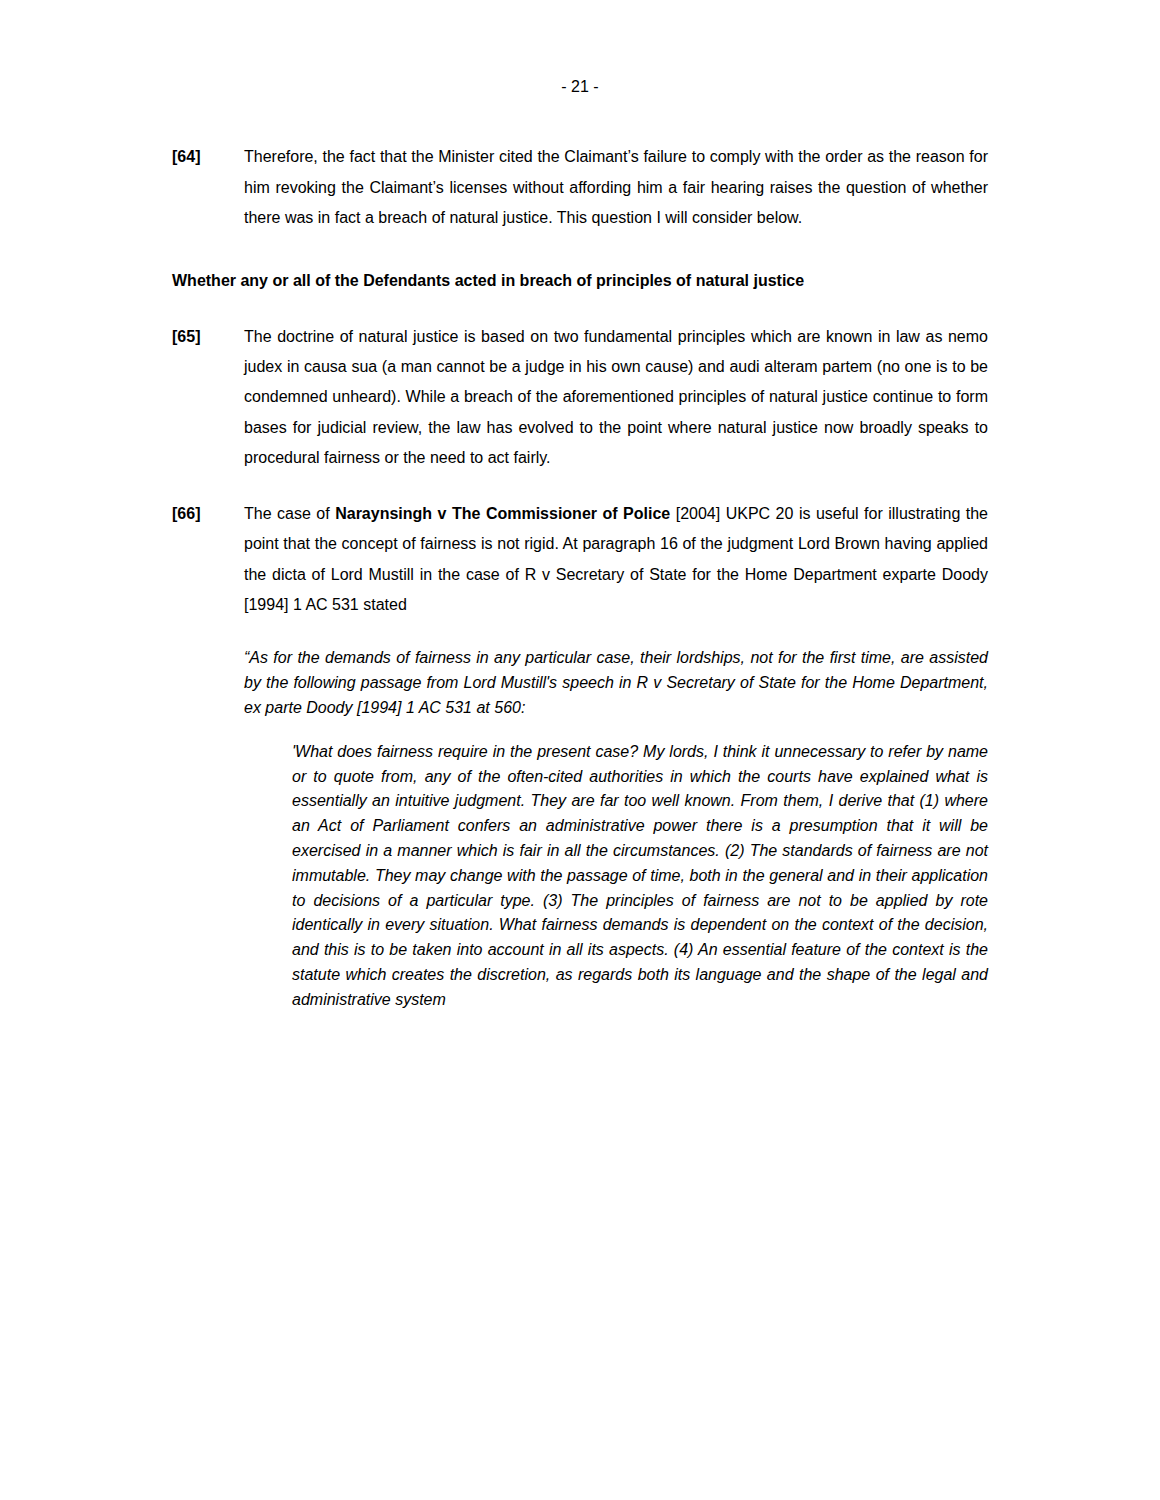- 21 -
[64]
Therefore, the fact that the Minister cited the Claimant’s failure to comply with the order as the reason for him revoking the Claimant’s licenses without affording him a fair hearing raises the question of whether there was in fact a breach of natural justice. This question I will consider below.
Whether any or all of the Defendants acted in breach of principles of natural justice
[65]
The doctrine of natural justice is based on two fundamental principles which are known in law as nemo judex in causa sua (a man cannot be a judge in his own cause) and audi alteram partem (no one is to be condemned unheard). While a breach of the aforementioned principles of natural justice continue to form bases for judicial review, the law has evolved to the point where natural justice now broadly speaks to procedural fairness or the need to act fairly.
[66]
The case of Naraynsingh v The Commissioner of Police [2004] UKPC 20 is useful for illustrating the point that the concept of fairness is not rigid. At paragraph 16 of the judgment Lord Brown having applied the dicta of Lord Mustill in the case of R v Secretary of State for the Home Department exparte Doody [1994] 1 AC 531 stated
“As for the demands of fairness in any particular case, their lordships, not for the first time, are assisted by the following passage from Lord Mustill's speech in R v Secretary of State for the Home Department, ex parte Doody [1994] 1 AC 531 at 560:
'What does fairness require in the present case? My lords, I think it unnecessary to refer by name or to quote from, any of the often-cited authorities in which the courts have explained what is essentially an intuitive judgment. They are far too well known. From them, I derive that (1) where an Act of Parliament confers an administrative power there is a presumption that it will be exercised in a manner which is fair in all the circumstances. (2) The standards of fairness are not immutable. They may change with the passage of time, both in the general and in their application to decisions of a particular type. (3) The principles of fairness are not to be applied by rote identically in every situation. What fairness demands is dependent on the context of the decision, and this is to be taken into account in all its aspects. (4) An essential feature of the context is the statute which creates the discretion, as regards both its language and the shape of the legal and administrative system